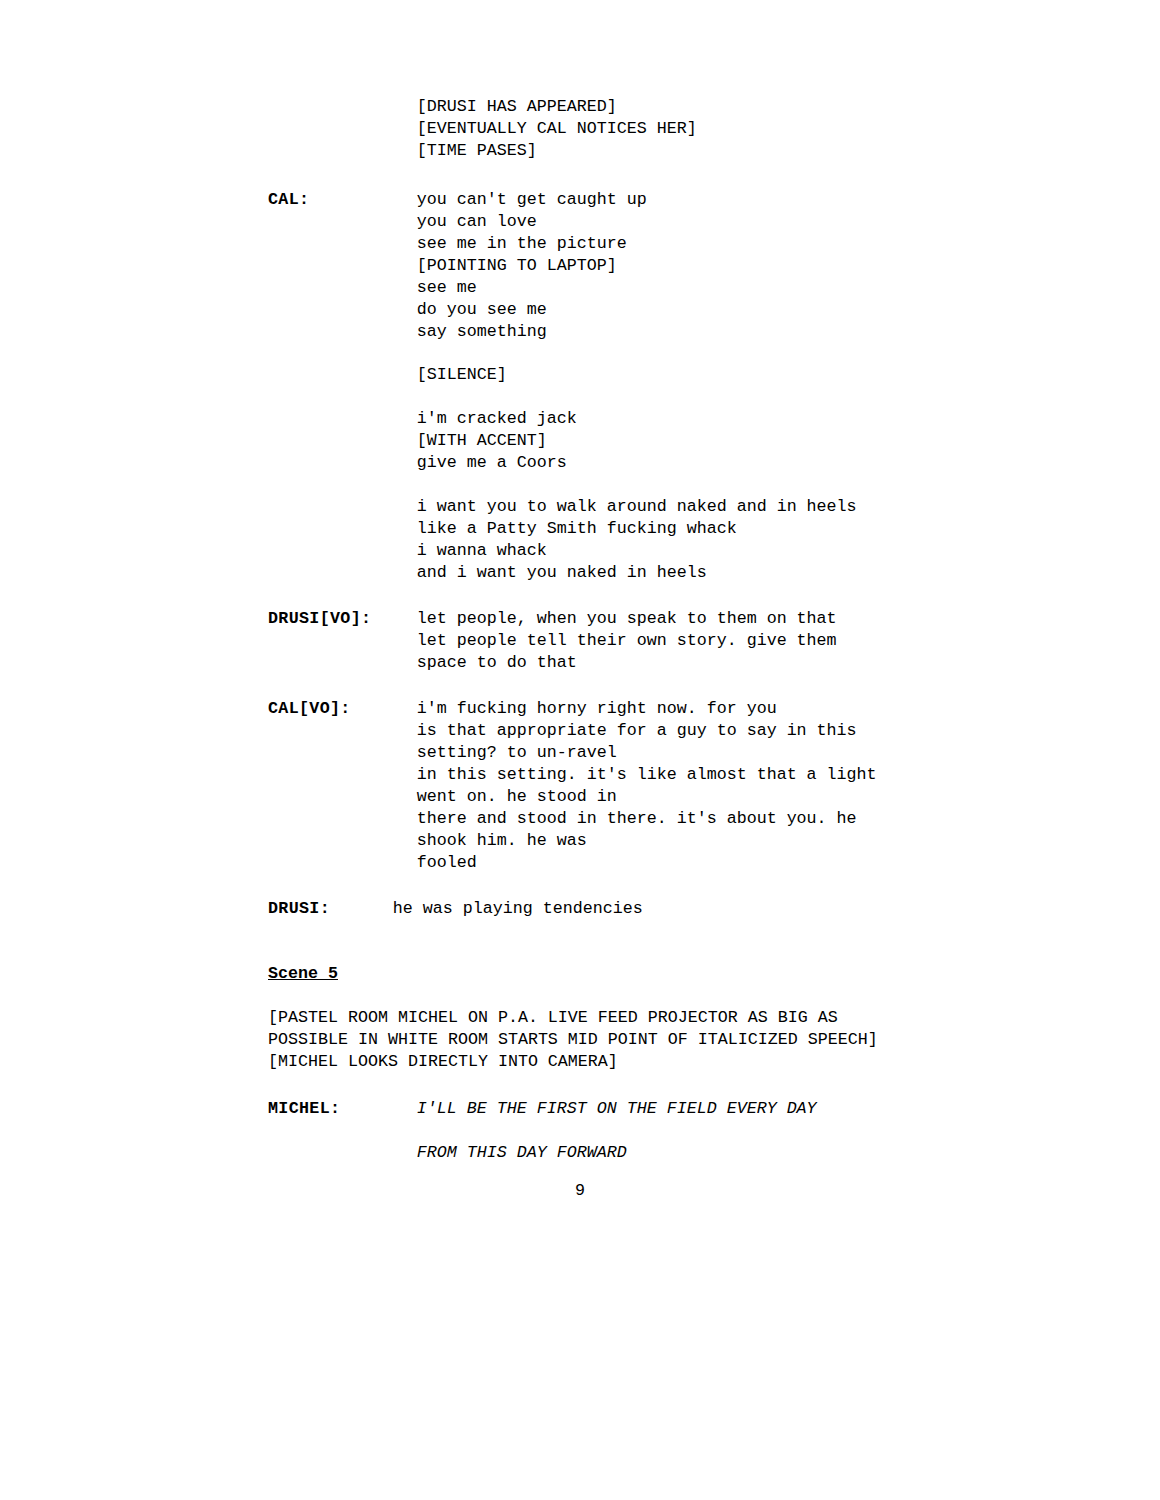[DRUSI HAS APPEARED]
[EVENTUALLY CAL NOTICES HER]
[TIME PASES]
CAL:
you can't get caught up
you can love
see me in the picture
[POINTING TO LAPTOP]
see me
do you see me
say something
[SILENCE]
i'm cracked jack
[WITH ACCENT]
give me a Coors
i want you to walk around naked and in heels
like a Patty Smith fucking whack
i wanna whack
and i want you naked in heels
DRUSI[VO]:
let people, when you speak to them on that
let people tell their own story. give them space to do that
CAL[VO]:
i'm fucking horny right now. for you
is that appropriate for a guy to say in this setting? to un-ravel
in this setting. it's like almost that a light went on. he stood in
there and stood in there. it's about you. he shook him. he was
fooled
DRUSI:
he was playing tendencies
Scene 5
[PASTEL ROOM MICHEL ON P.A. LIVE FEED PROJECTOR AS BIG AS POSSIBLE IN WHITE ROOM STARTS MID POINT OF ITALICIZED SPEECH][MICHEL LOOKS DIRECTLY INTO CAMERA]
MICHEL:
I'LL BE THE FIRST ON THE FIELD EVERY DAY
FROM THIS DAY FORWARD
9